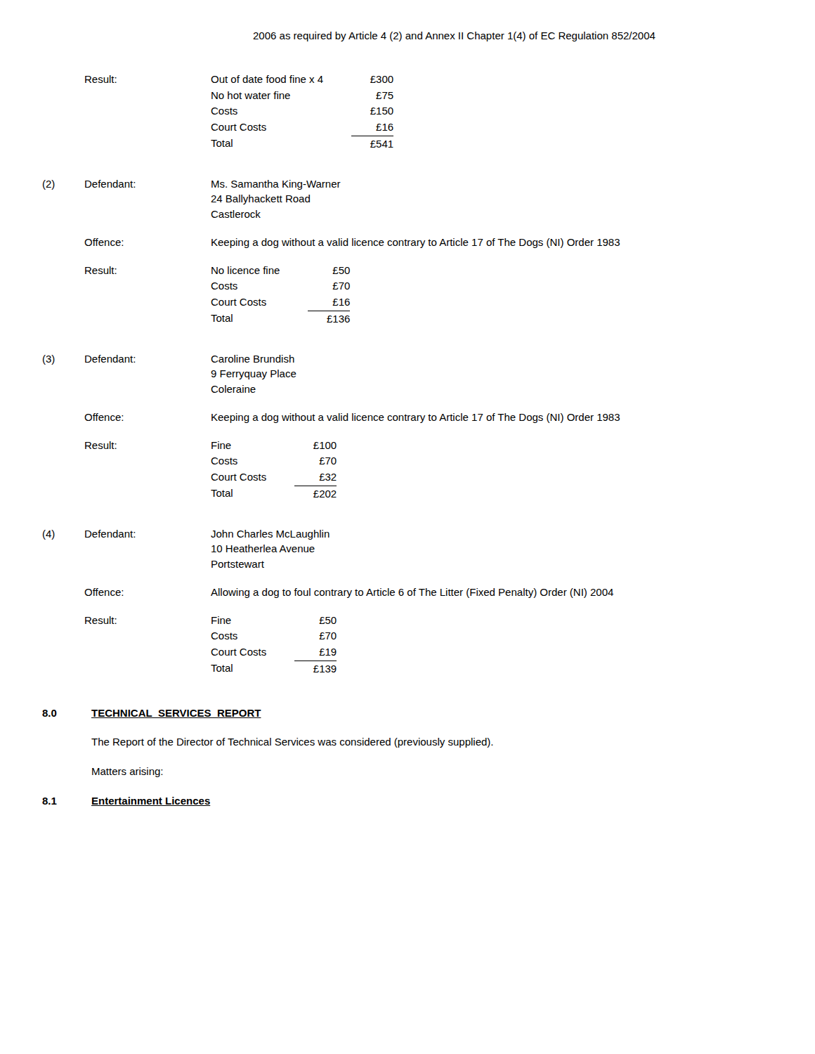2006 as required by Article 4 (2) and Annex II Chapter 1(4) of EC Regulation 852/2004
Result:
| Out of date food fine x 4 | £300 |
| No hot water fine | £75 |
| Costs | £150 |
| Court Costs | £16 |
| Total | £541 |
(2)
Defendant:
Ms. Samantha King-Warner
24 Ballyhackett Road
Castlerock
Offence:
Keeping a dog without a valid licence contrary to Article 17 of The Dogs (NI) Order 1983
Result:
| No licence fine | £50 |
| Costs | £70 |
| Court Costs | £16 |
| Total | £136 |
(3)
Defendant:
Caroline Brundish
9 Ferryquay Place
Coleraine
Offence:
Keeping a dog without a valid licence contrary to Article 17 of The Dogs (NI) Order 1983
Result:
| Fine | £100 |
| Costs | £70 |
| Court Costs | £32 |
| Total | £202 |
(4)
Defendant:
John Charles McLaughlin
10 Heatherlea Avenue
Portstewart
Offence:
Allowing a dog to foul contrary to Article 6 of The Litter (Fixed Penalty) Order (NI) 2004
Result:
| Fine | £50 |
| Costs | £70 |
| Court Costs | £19 |
| Total | £139 |
8.0
TECHNICAL SERVICES REPORT
The Report of the Director of Technical Services was considered (previously supplied).
Matters arising:
8.1
Entertainment Licences